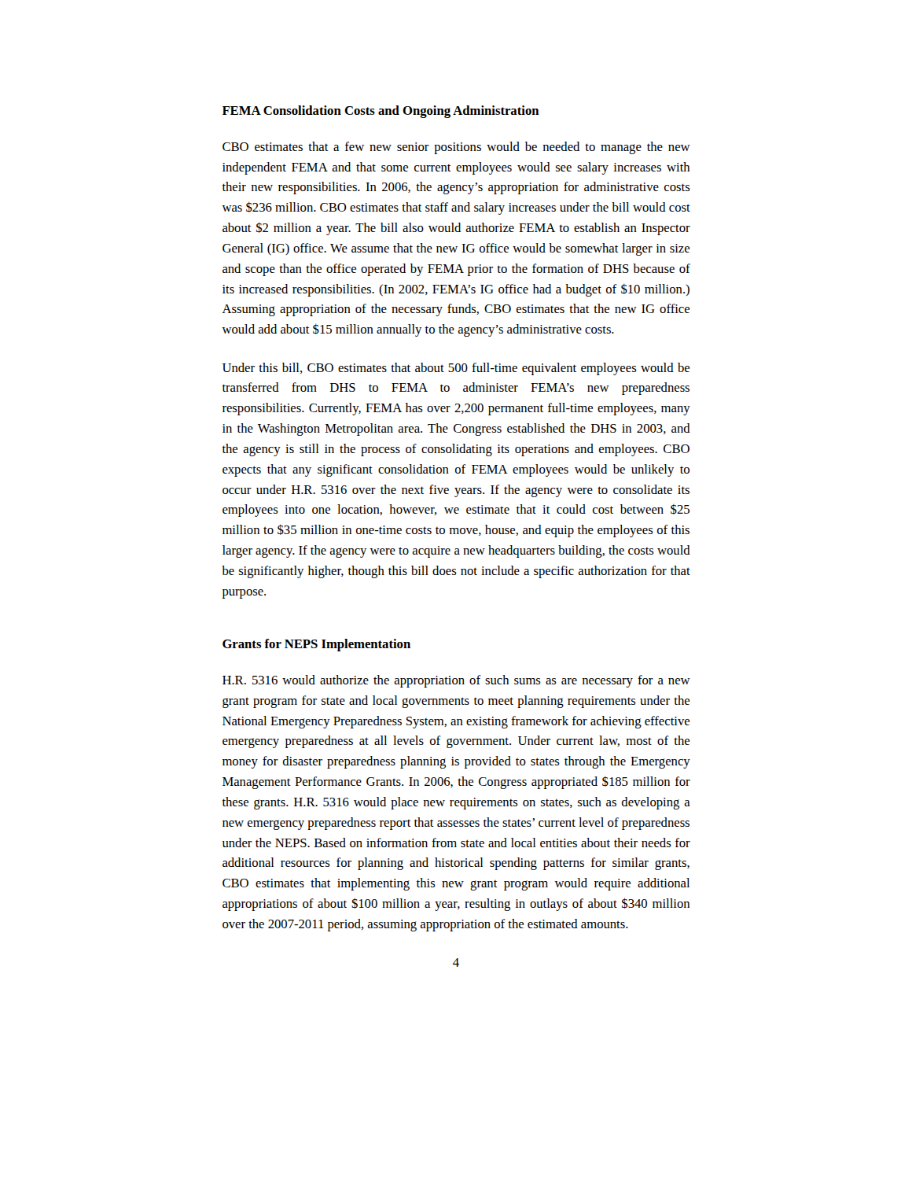FEMA Consolidation Costs and Ongoing Administration
CBO estimates that a few new senior positions would be needed to manage the new independent FEMA and that some current employees would see salary increases with their new responsibilities. In 2006, the agency’s appropriation for administrative costs was $236 million. CBO estimates that staff and salary increases under the bill would cost about $2 million a year. The bill also would authorize FEMA to establish an Inspector General (IG) office. We assume that the new IG office would be somewhat larger in size and scope than the office operated by FEMA prior to the formation of DHS because of its increased responsibilities. (In 2002, FEMA’s IG office had a budget of $10 million.) Assuming appropriation of the necessary funds, CBO estimates that the new IG office would add about $15 million annually to the agency’s administrative costs.
Under this bill, CBO estimates that about 500 full-time equivalent employees would be transferred from DHS to FEMA to administer FEMA’s new preparedness responsibilities. Currently, FEMA has over 2,200 permanent full-time employees, many in the Washington Metropolitan area. The Congress established the DHS in 2003, and the agency is still in the process of consolidating its operations and employees. CBO expects that any significant consolidation of FEMA employees would be unlikely to occur under H.R. 5316 over the next five years. If the agency were to consolidate its employees into one location, however, we estimate that it could cost between $25 million to $35 million in one-time costs to move, house, and equip the employees of this larger agency. If the agency were to acquire a new headquarters building, the costs would be significantly higher, though this bill does not include a specific authorization for that purpose.
Grants for NEPS Implementation
H.R. 5316 would authorize the appropriation of such sums as are necessary for a new grant program for state and local governments to meet planning requirements under the National Emergency Preparedness System, an existing framework for achieving effective emergency preparedness at all levels of government. Under current law, most of the money for disaster preparedness planning is provided to states through the Emergency Management Performance Grants. In 2006, the Congress appropriated $185 million for these grants. H.R. 5316 would place new requirements on states, such as developing a new emergency preparedness report that assesses the states’ current level of preparedness under the NEPS. Based on information from state and local entities about their needs for additional resources for planning and historical spending patterns for similar grants, CBO estimates that implementing this new grant program would require additional appropriations of about $100 million a year, resulting in outlays of about $340 million over the 2007-2011 period, assuming appropriation of the estimated amounts.
4